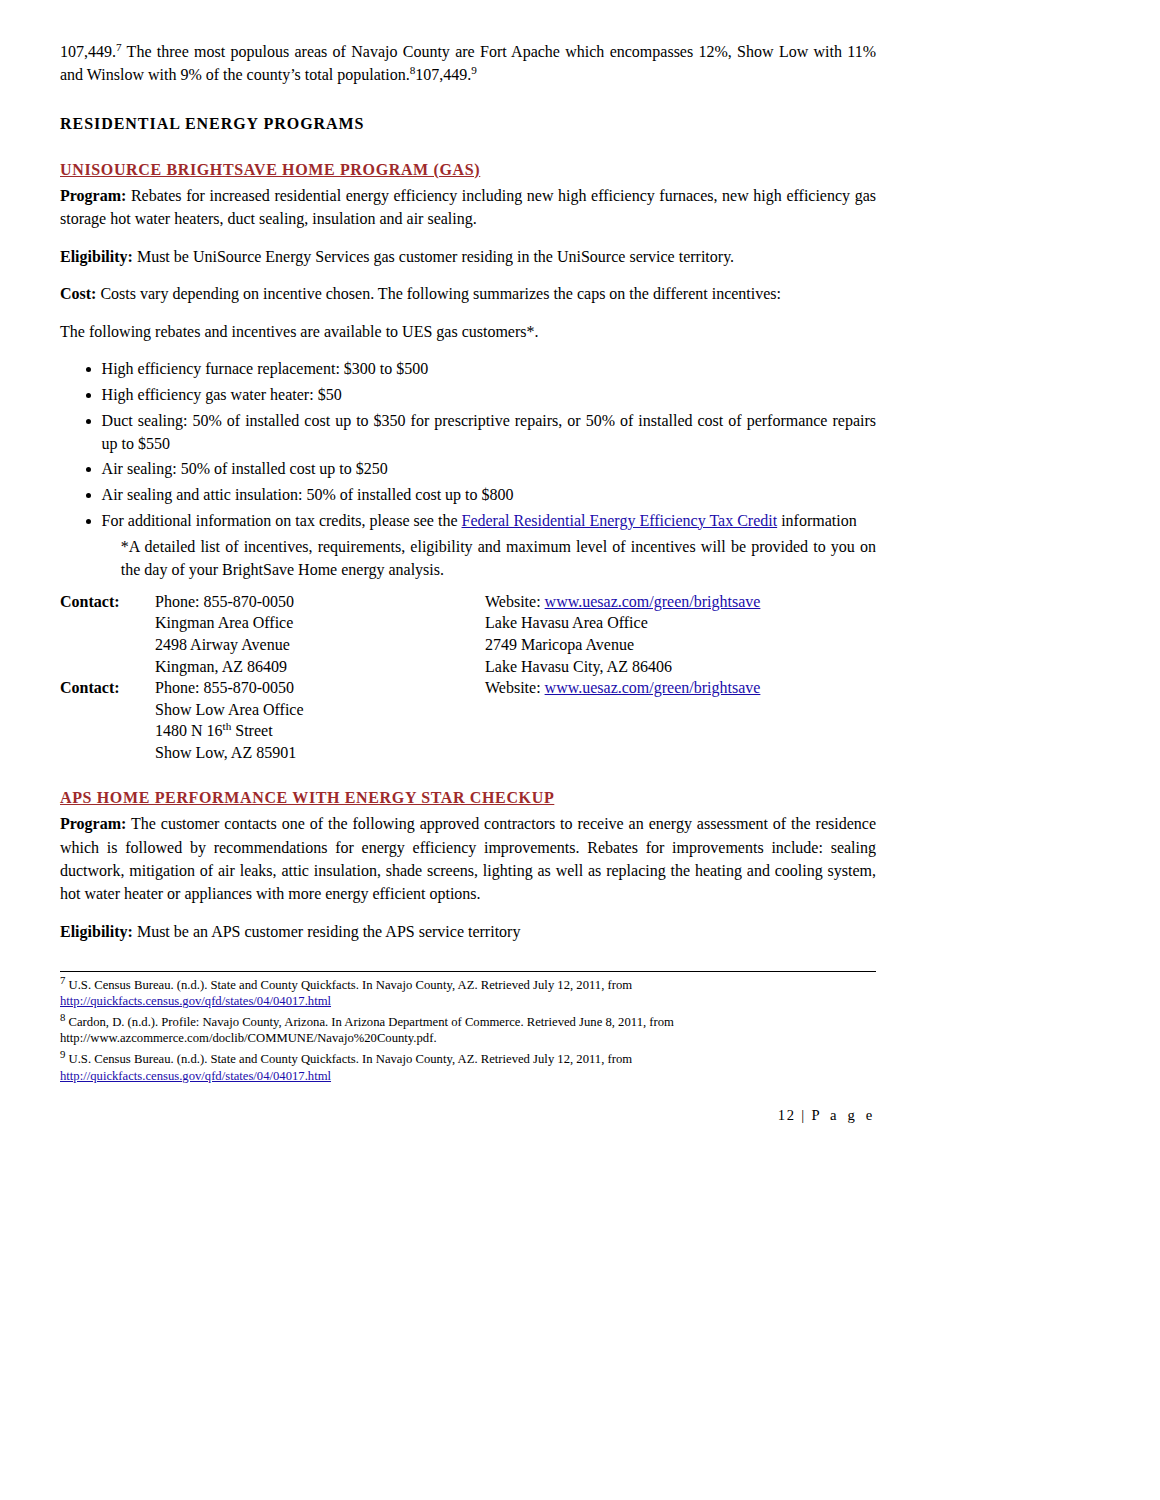107,449.7 The three most populous areas of Navajo County are Fort Apache which encompasses 12%, Show Low with 11% and Winslow with 9% of the county’s total population.8107,449.9
Residential Energy Programs
UniSource BrightSave Home Program (Gas)
Program: Rebates for increased residential energy efficiency including new high efficiency furnaces, new high efficiency gas storage hot water heaters, duct sealing, insulation and air sealing.
Eligibility: Must be UniSource Energy Services gas customer residing in the UniSource service territory.
Cost: Costs vary depending on incentive chosen. The following summarizes the caps on the different incentives:
The following rebates and incentives are available to UES gas customers*.
High efficiency furnace replacement: $300 to $500
High efficiency gas water heater: $50
Duct sealing: 50% of installed cost up to $350 for prescriptive repairs, or 50% of installed cost of performance repairs up to $550
Air sealing: 50% of installed cost up to $250
Air sealing and attic insulation: 50% of installed cost up to $800
For additional information on tax credits, please see the Federal Residential Energy Efficiency Tax Credit information *A detailed list of incentives, requirements, eligibility and maximum level of incentives will be provided to you on the day of your BrightSave Home energy analysis.
| Contact: | Phone: 855-870-0050 | Website: www.uesaz.com/green/brightsave |
| | Kingman Area Office | Lake Havasu Area Office |
| | 2498 Airway Avenue | 2749 Maricopa Avenue |
| | Kingman, AZ 86409 | Lake Havasu City, AZ 86406 |
| Contact: | Phone: 855-870-0050 | Website: www.uesaz.com/green/brightsave |
| | Show Low Area Office | |
| | 1480 N 16 th Street | |
| | Show Low, AZ 85901 | |
APS Home Performance with Energy Star Checkup
Program: The customer contacts one of the following approved contractors to receive an energy assessment of the residence which is followed by recommendations for energy efficiency improvements. Rebates for improvements include: sealing ductwork, mitigation of air leaks, attic insulation, shade screens, lighting as well as replacing the heating and cooling system, hot water heater or appliances with more energy efficient options.
Eligibility: Must be an APS customer residing the APS service territory
7 U.S. Census Bureau. (n.d.). State and County Quickfacts. In Navajo County, AZ. Retrieved July 12, 2011, from http://quickfacts.census.gov/qfd/states/04/04017.html
8 Cardon, D. (n.d.). Profile: Navajo County, Arizona. In Arizona Department of Commerce. Retrieved June 8, 2011, from http://www.azcommerce.com/doclib/COMMUNE/Navajo%20County.pdf.
9 U.S. Census Bureau. (n.d.). State and County Quickfacts. In Navajo County, AZ. Retrieved July 12, 2011, from http://quickfacts.census.gov/qfd/states/04/04017.html
12 | P a g e